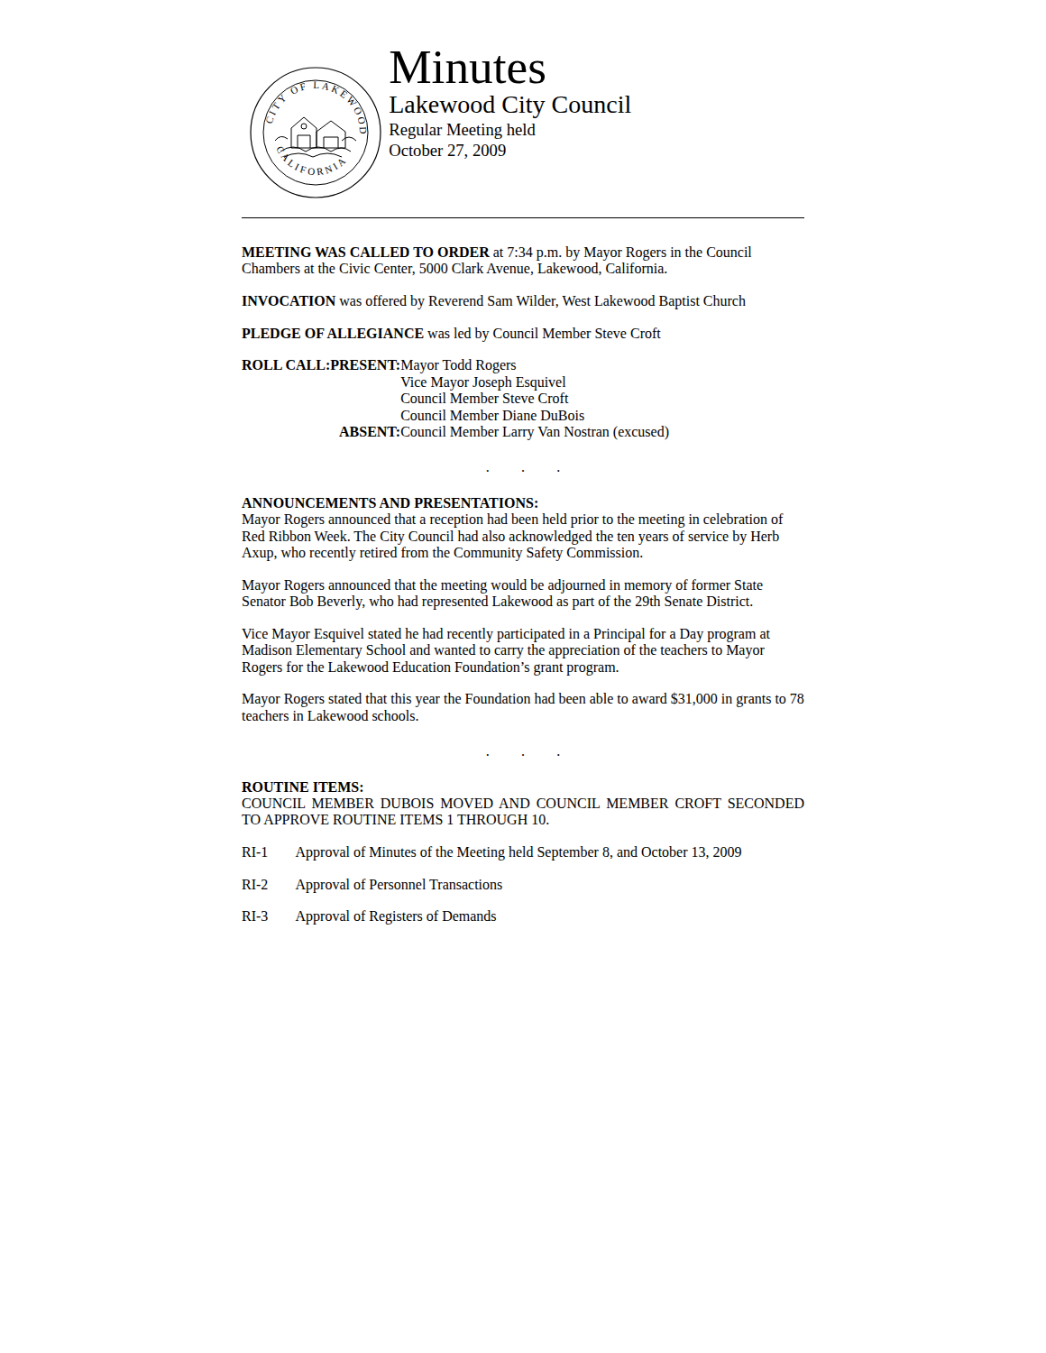CITY OF LAKEWOOD CALIFORNIA
Minutes
Lakewood City Council
Regular Meeting held
October 27, 2009
MEETING WAS CALLED TO ORDER at 7:34 p.m. by Mayor Rogers in the Council Chambers at the Civic Center, 5000 Clark Avenue, Lakewood, California.
INVOCATION was offered by Reverend Sam Wilder, West Lakewood Baptist Church
PLEDGE OF ALLEGIANCE was led by Council Member Steve Croft
| ROLL CALL: | PRESENT: | Mayor Todd Rogers |
| | | Vice Mayor Joseph Esquivel |
| | | Council Member Steve Croft |
| | | Council Member Diane DuBois |
| | ABSENT: | Council Member Larry Van Nostran (excused) |
...
ANNOUNCEMENTS AND PRESENTATIONS:
Mayor Rogers announced that a reception had been held prior to the meeting in celebration of Red Ribbon Week. The City Council had also acknowledged the ten years of service by Herb Axup, who recently retired from the Community Safety Commission.
Mayor Rogers announced that the meeting would be adjourned in memory of former State Senator Bob Beverly, who had represented Lakewood as part of the 29th Senate District.
Vice Mayor Esquivel stated he had recently participated in a Principal for a Day program at Madison Elementary School and wanted to carry the appreciation of the teachers to Mayor Rogers for the Lakewood Education Foundation’s grant program.
Mayor Rogers stated that this year the Foundation had been able to award $31,000 in grants to 78 teachers in Lakewood schools.
...
ROUTINE ITEMS:
COUNCIL MEMBER DUBOIS MOVED AND COUNCIL MEMBER CROFT SECONDED TO APPROVE ROUTINE ITEMS 1 THROUGH 10.
RI-1
Approval of Minutes of the Meeting held September 8, and October 13, 2009
RI-2
Approval of Personnel Transactions
RI-3
Approval of Registers of Demands